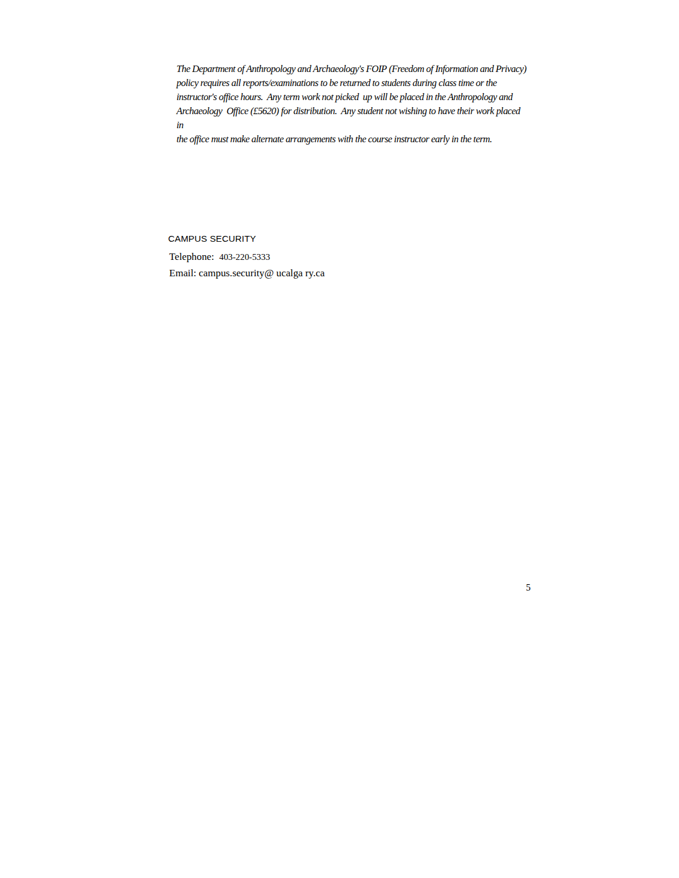The Department of Anthropology and Archaeology's FOIP (Freedom of Information and Privacy)
policy requires all reports/examinations to be returned to students during class time or the
instructor's office hours. Any term work not picked up will be placed in the Anthropology and
Archaeology Office (£5620) for distribution. Any student not wishing to have their work placed in
the office must make alternate arrangements with the course instructor early in the term.
CAMPUS SECURITY
Telephone: 403-220-5333
Email: campus.security@ ucalga ry.ca
5